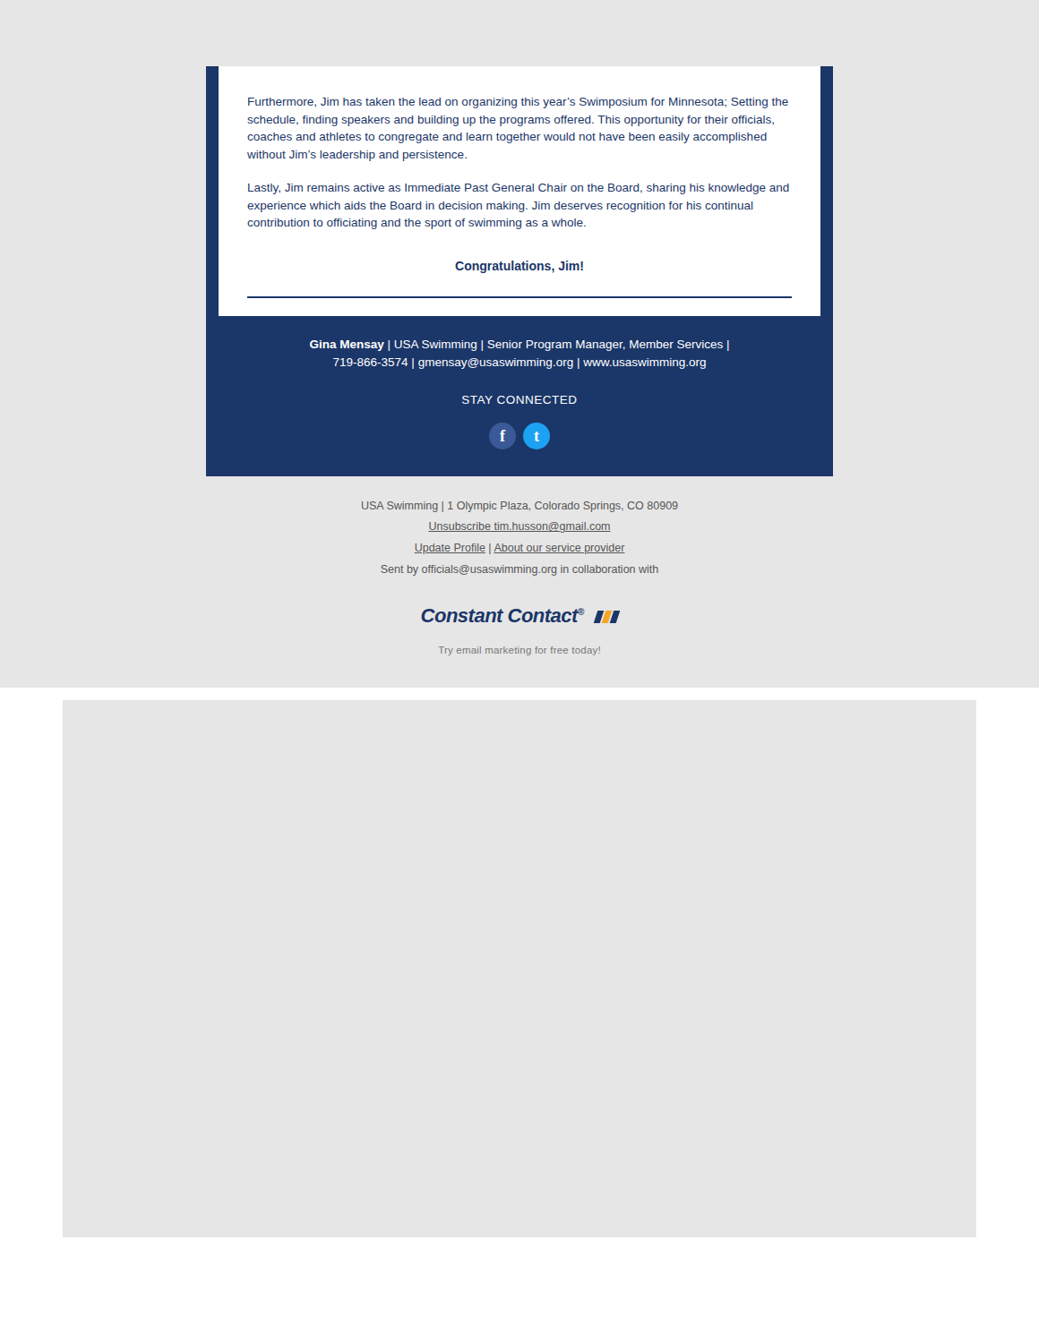Furthermore, Jim has taken the lead on organizing this year’s Swimposium for Minnesota; Setting the schedule, finding speakers and building up the programs offered. This opportunity for their officials, coaches and athletes to congregate and learn together would not have been easily accomplished without Jim’s leadership and persistence.
Lastly, Jim remains active as Immediate Past General Chair on the Board, sharing his knowledge and experience which aids the Board in decision making. Jim deserves recognition for his continual contribution to officiating and the sport of swimming as a whole.
Congratulations, Jim!
Gina Mensay | USA Swimming | Senior Program Manager, Member Services |
719-866-3574 | gmensay@usaswimming.org | www.usaswimming.org
STAY CONNECTED
ft
USA Swimming | 1 Olympic Plaza, Colorado Springs, CO 80909
Unsubscribe tim.husson@gmail.com
Update Profile | About our service provider
Sent by officials@usaswimming.org in collaboration with
Constant Contact®
Try email marketing for free today!